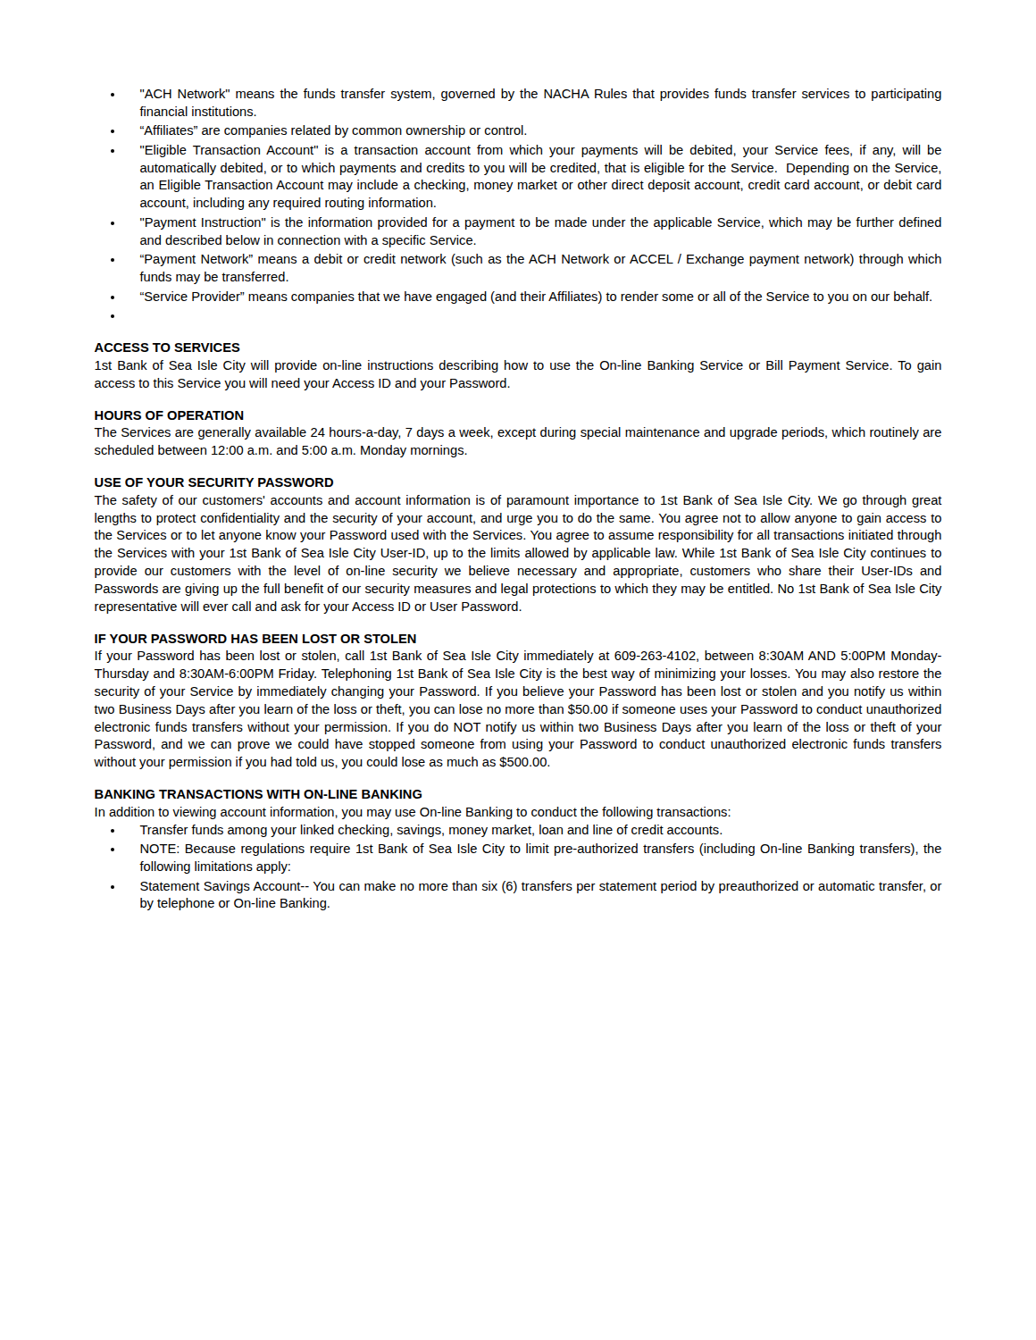"ACH Network" means the funds transfer system, governed by the NACHA Rules that provides funds transfer services to participating financial institutions.
“Affiliates” are companies related by common ownership or control.
"Eligible Transaction Account" is a transaction account from which your payments will be debited, your Service fees, if any, will be automatically debited, or to which payments and credits to you will be credited, that is eligible for the Service. Depending on the Service, an Eligible Transaction Account may include a checking, money market or other direct deposit account, credit card account, or debit card account, including any required routing information.
"Payment Instruction" is the information provided for a payment to be made under the applicable Service, which may be further defined and described below in connection with a specific Service.
“Payment Network” means a debit or credit network (such as the ACH Network or ACCEL / Exchange payment network) through which funds may be transferred.
“Service Provider” means companies that we have engaged (and their Affiliates) to render some or all of the Service to you on our behalf.
Access to Services
1st Bank of Sea Isle City will provide on-line instructions describing how to use the On-line Banking Service or Bill Payment Service. To gain access to this Service you will need your Access ID and your Password.
Hours of Operation
The Services are generally available 24 hours-a-day, 7 days a week, except during special maintenance and upgrade periods, which routinely are scheduled between 12:00 a.m. and 5:00 a.m. Monday mornings.
Use of Your Security Password
The safety of our customers' accounts and account information is of paramount importance to 1st Bank of Sea Isle City. We go through great lengths to protect confidentiality and the security of your account, and urge you to do the same. You agree not to allow anyone to gain access to the Services or to let anyone know your Password used with the Services. You agree to assume responsibility for all transactions initiated through the Services with your 1st Bank of Sea Isle City User-ID, up to the limits allowed by applicable law. While 1st Bank of Sea Isle City continues to provide our customers with the level of on-line security we believe necessary and appropriate, customers who share their User-IDs and Passwords are giving up the full benefit of our security measures and legal protections to which they may be entitled. No 1st Bank of Sea Isle City representative will ever call and ask for your Access ID or User Password.
If Your Password Has Been Lost or Stolen
If your Password has been lost or stolen, call 1st Bank of Sea Isle City immediately at 609-263-4102, between 8:30AM AND 5:00PM Monday-Thursday and 8:30AM-6:00PM Friday. Telephoning 1st Bank of Sea Isle City is the best way of minimizing your losses. You may also restore the security of your Service by immediately changing your Password. If you believe your Password has been lost or stolen and you notify us within two Business Days after you learn of the loss or theft, you can lose no more than $50.00 if someone uses your Password to conduct unauthorized electronic funds transfers without your permission. If you do NOT notify us within two Business Days after you learn of the loss or theft of your Password, and we can prove we could have stopped someone from using your Password to conduct unauthorized electronic funds transfers without your permission if you had told us, you could lose as much as $500.00.
Banking Transactions With On-line Banking
In addition to viewing account information, you may use On-line Banking to conduct the following transactions:
Transfer funds among your linked checking, savings, money market, loan and line of credit accounts.
NOTE: Because regulations require 1st Bank of Sea Isle City to limit pre-authorized transfers (including On-line Banking transfers), the following limitations apply:
Statement Savings Account-- You can make no more than six (6) transfers per statement period by preauthorized or automatic transfer, or by telephone or On-line Banking.